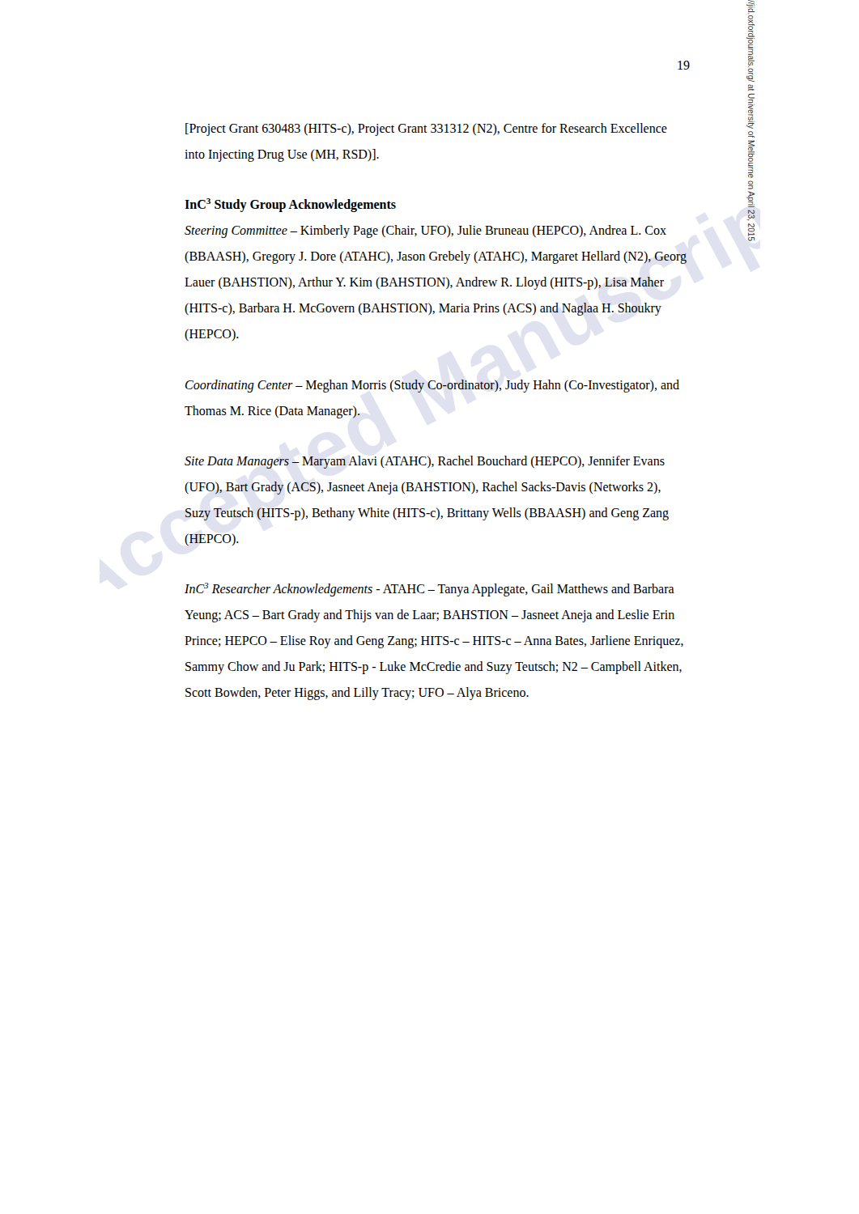19
Accepted Manuscript
Downloaded from http://jid.oxfordjournals.org/ at University of Melbourne on April 23, 2015
[Project Grant 630483 (HITS-c), Project Grant 331312 (N2), Centre for Research Excellence into Injecting Drug Use (MH, RSD)].
InC3 Study Group Acknowledgements
Steering Committee – Kimberly Page (Chair, UFO), Julie Bruneau (HEPCO), Andrea L. Cox (BBAASH), Gregory J. Dore (ATAHC), Jason Grebely (ATAHC), Margaret Hellard (N2), Georg Lauer (BAHSTION), Arthur Y. Kim (BAHSTION), Andrew R. Lloyd (HITS-p), Lisa Maher (HITS-c), Barbara H. McGovern (BAHSTION), Maria Prins (ACS) and Naglaa H. Shoukry (HEPCO).
Coordinating Center – Meghan Morris (Study Co-ordinator), Judy Hahn (Co-Investigator), and Thomas M. Rice (Data Manager).
Site Data Managers – Maryam Alavi (ATAHC), Rachel Bouchard (HEPCO), Jennifer Evans (UFO), Bart Grady (ACS), Jasneet Aneja (BAHSTION), Rachel Sacks-Davis (Networks 2), Suzy Teutsch (HITS-p), Bethany White (HITS-c), Brittany Wells (BBAASH) and Geng Zang (HEPCO).
InC3 Researcher Acknowledgements - ATAHC – Tanya Applegate, Gail Matthews and Barbara Yeung; ACS – Bart Grady and Thijs van de Laar; BAHSTION – Jasneet Aneja and Leslie Erin Prince; HEPCO – Elise Roy and Geng Zang; HITS-c – HITS-c – Anna Bates, Jarliene Enriquez, Sammy Chow and Ju Park; HITS-p - Luke McCredie and Suzy Teutsch; N2 – Campbell Aitken, Scott Bowden, Peter Higgs, and Lilly Tracy; UFO – Alya Briceno.